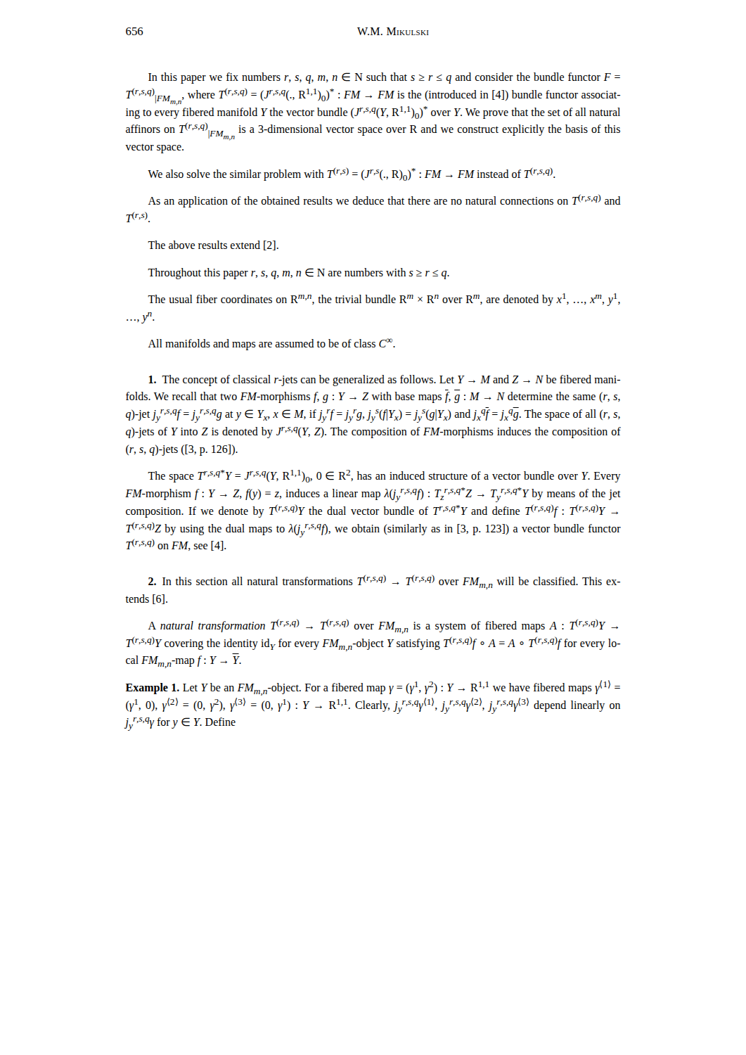656 W.M. Mikulski
In this paper we fix numbers r, s, q, m, n ∈ N such that s ≥ r ≤ q and consider the bundle functor F = T(r,s,q)|FMm,n, where T(r,s,q) = (Jr,s,q(., R1,1)0)* : FM → FM is the (introduced in [4]) bundle functor associating to every fibered manifold Y the vector bundle (Jr,s,q(Y, R1,1)0)* over Y. We prove that the set of all natural affinors on T(r,s,q)|FMm,n is a 3-dimensional vector space over R and we construct explicitly the basis of this vector space.
We also solve the similar problem with T(r,s) = (Jr,s(., R)0)* : FM → FM instead of T(r,s,q).
As an application of the obtained results we deduce that there are no natural connections on T(r,s,q) and T(r,s).
The above results extend [2].
Throughout this paper r, s, q, m, n ∈ N are numbers with s ≥ r ≤ q.
The usual fiber coordinates on Rm,n, the trivial bundle Rm × Rn over Rm, are denoted by x1, …, xm, y1, …, yn.
All manifolds and maps are assumed to be of class C∞.
1. The concept of classical r-jets can be generalized as follows. Let Y → M and Z → N be fibered manifolds. We recall that two FM-morphisms f, g : Y → Z with base maps f, g : M → N determine the same (r, s, q)-jet jyr,s,qf = jyr,s,qg at y ∈ Yx, x ∈ M, if jyrf = jyrg, jys(f|Yx) = jys(g|Yx) and jxqf = jxqg. The space of all (r, s, q)-jets of Y into Z is denoted by Jr,s,q(Y, Z). The composition of FM-morphisms induces the composition of (r, s, q)-jets ([3, p. 126]).
The space Tr,s,q*Y = Jr,s,q(Y, R1,1)0, 0 ∈ R2, has an induced structure of a vector bundle over Y. Every FM-morphism f : Y → Z, f(y) = z, induces a linear map λ(jyr,s,qf) : Tzr,s,q*Z → Tyr,s,q*Y by means of the jet composition. If we denote by T(r,s,q)Y the dual vector bundle of Tr,s,q*Y and define T(r,s,q)f : T(r,s,q)Y → T(r,s,q)Z by using the dual maps to λ(jyr,s,qf), we obtain (similarly as in [3, p. 123]) a vector bundle functor T(r,s,q) on FM, see [4].
2. In this section all natural transformations T(r,s,q) → T(r,s,q) over FMm,n will be classified. This extends [6].
A natural transformation T(r,s,q) → T(r,s,q) over FMm,n is a system of fibered maps A : T(r,s,q)Y → T(r,s,q)Y covering the identity idY for every FMm,n-object Y satisfying T(r,s,q)f ∘ A = A ∘ T(r,s,q)f for every local FMm,n-map f : Y → Y.
Example 1. Let Y be an FMm,n-object. For a fibered map γ = (γ1, γ2) : Y → R1,1 we have fibered maps γ⟨1⟩ = (γ1, 0), γ⟨2⟩ = (0, γ2), γ⟨3⟩ = (0, γ1) : Y → R1,1. Clearly, jyr,s,qγ⟨1⟩, jyr,s,qγ⟨2⟩, jyr,s,qγ⟨3⟩ depend linearly on jyr,s,qγ for y ∈ Y. Define